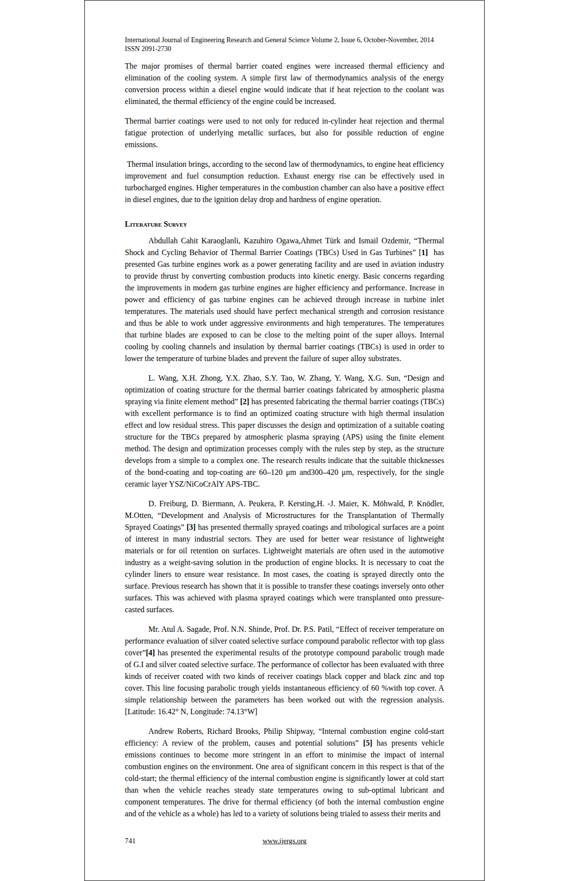International Journal of Engineering Research and General Science Volume 2, Issue 6, October-November, 2014
ISSN 2091-2730
The major promises of thermal barrier coated engines were increased thermal efficiency and elimination of the cooling system. A simple first law of thermodynamics analysis of the energy conversion process within a diesel engine would indicate that if heat rejection to the coolant was eliminated, the thermal efficiency of the engine could be increased.
Thermal barrier coatings were used to not only for reduced in-cylinder heat rejection and thermal fatigue protection of underlying metallic surfaces, but also for possible reduction of engine emissions.
Thermal insulation brings, according to the second law of thermodynamics, to engine heat efficiency improvement and fuel consumption reduction. Exhaust energy rise can be effectively used in turbocharged engines. Higher temperatures in the combustion chamber can also have a positive effect in diesel engines, due to the ignition delay drop and hardness of engine operation.
Literature Survey
Abdullah Cahit Karaoglanli, Kazuhiro Ogawa,Ahmet Türk and Ismail Ozdemir, “Thermal Shock and Cycling Behavior of Thermal Barrier Coatings (TBCs) Used in Gas Turbines” [1] has presented Gas turbine engines work as a power generating facility and are used in aviation industry to provide thrust by converting combustion products into kinetic energy. Basic concerns regarding the improvements in modern gas turbine engines are higher efficiency and performance. Increase in power and efficiency of gas turbine engines can be achieved through increase in turbine inlet temperatures. The materials used should have perfect mechanical strength and corrosion resistance and thus be able to work under aggressive environments and high temperatures. The temperatures that turbine blades are exposed to can be close to the melting point of the super alloys. Internal cooling by cooling channels and insulation by thermal barrier coatings (TBCs) is used in order to lower the temperature of turbine blades and prevent the failure of super alloy substrates.
L. Wang, X.H. Zhong, Y.X. Zhao, S.Y. Tao, W. Zhang, Y. Wang, X.G. Sun, “Design and optimization of coating structure for the thermal barrier coatings fabricated by atmospheric plasma spraying via finite element method” [2] has presented fabricating the thermal barrier coatings (TBCs) with excellent performance is to find an optimized coating structure with high thermal insulation effect and low residual stress. This paper discusses the design and optimization of a suitable coating structure for the TBCs prepared by atmospheric plasma spraying (APS) using the finite element method. The design and optimization processes comply with the rules step by step, as the structure develops from a simple to a complex one. The research results indicate that the suitable thicknesses of the bond-coating and top-coating are 60–120 μm and300–420 μm, respectively, for the single ceramic layer YSZ/NiCoCrAlY APS-TBC.
D. Freiburg, D. Biermann, A. Peukera, P. Kersting,H. -J. Maier, K. Möhwald, P. Knödler, M.Otten, “Development and Analysis of Microstructures for the Transplantation of Thermally Sprayed Coatings” [3] has presented thermally sprayed coatings and tribological surfaces are a point of interest in many industrial sectors. They are used for better wear resistance of lightweight materials or for oil retention on surfaces. Lightweight materials are often used in the automotive industry as a weight-saving solution in the production of engine blocks. It is necessary to coat the cylinder liners to ensure wear resistance. In most cases, the coating is sprayed directly onto the surface. Previous research has shown that it is possible to transfer these coatings inversely onto other surfaces. This was achieved with plasma sprayed coatings which were transplanted onto pressure-casted surfaces.
Mr. Atul A. Sagade, Prof. N.N. Shinde, Prof. Dr. P.S. Patil, “Effect of receiver temperature on performance evaluation of silver coated selective surface compound parabolic reflector with top glass cover”[4] has presented the experimental results of the prototype compound parabolic trough made of G.I and silver coated selective surface. The performance of collector has been evaluated with three kinds of receiver coated with two kinds of receiver coatings black copper and black zinc and top cover. This line focusing parabolic trough yields instantaneous efficiency of 60 %with top cover. A simple relationship between the parameters has been worked out with the regression analysis. [Latitude: 16.42° N, Longitude: 74.13°W]
Andrew Roberts, Richard Brooks, Philip Shipway, “Internal combustion engine cold-start efficiency: A review of the problem, causes and potential solutions” [5] has presents vehicle emissions continues to become more stringent in an effort to minimise the impact of internal combustion engines on the environment. One area of significant concern in this respect is that of the cold-start; the thermal efficiency of the internal combustion engine is significantly lower at cold start than when the vehicle reaches steady state temperatures owing to sub-optimal lubricant and component temperatures. The drive for thermal efficiency (of both the internal combustion engine and of the vehicle as a whole) has led to a variety of solutions being trialed to assess their merits and
741
www.ijergs.org